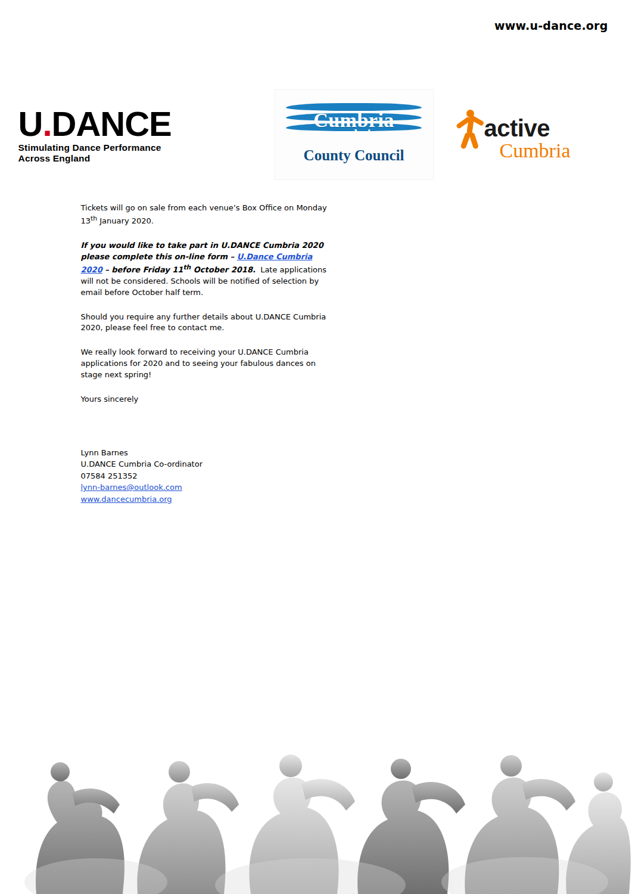www.u-dance.org
U. DANCE
Stimulating Dance Performance
Across England
Cumbria
cumbria
County Council
active
Cumbria
Tickets will go on sale from each venue’s Box Office on Monday 13th January 2020.
If you would like to take part in U.DANCE Cumbria 2020 please complete this on-line form – U.Dance Cumbria 2020 – before Friday 11th October 2018. Late applications will not be considered. Schools will be notified of selection by email before October half term.
Should you require any further details about U.DANCE Cumbria 2020, please feel free to contact me.
We really look forward to receiving your U.DANCE Cumbria applications for 2020 and to seeing your fabulous dances on stage next spring!
Yours sincerely
Lynn Barnes
U.DANCE Cumbria Co-ordinator
07584 251352
lynn-barnes@outlook.com
www.dancecumbria.org